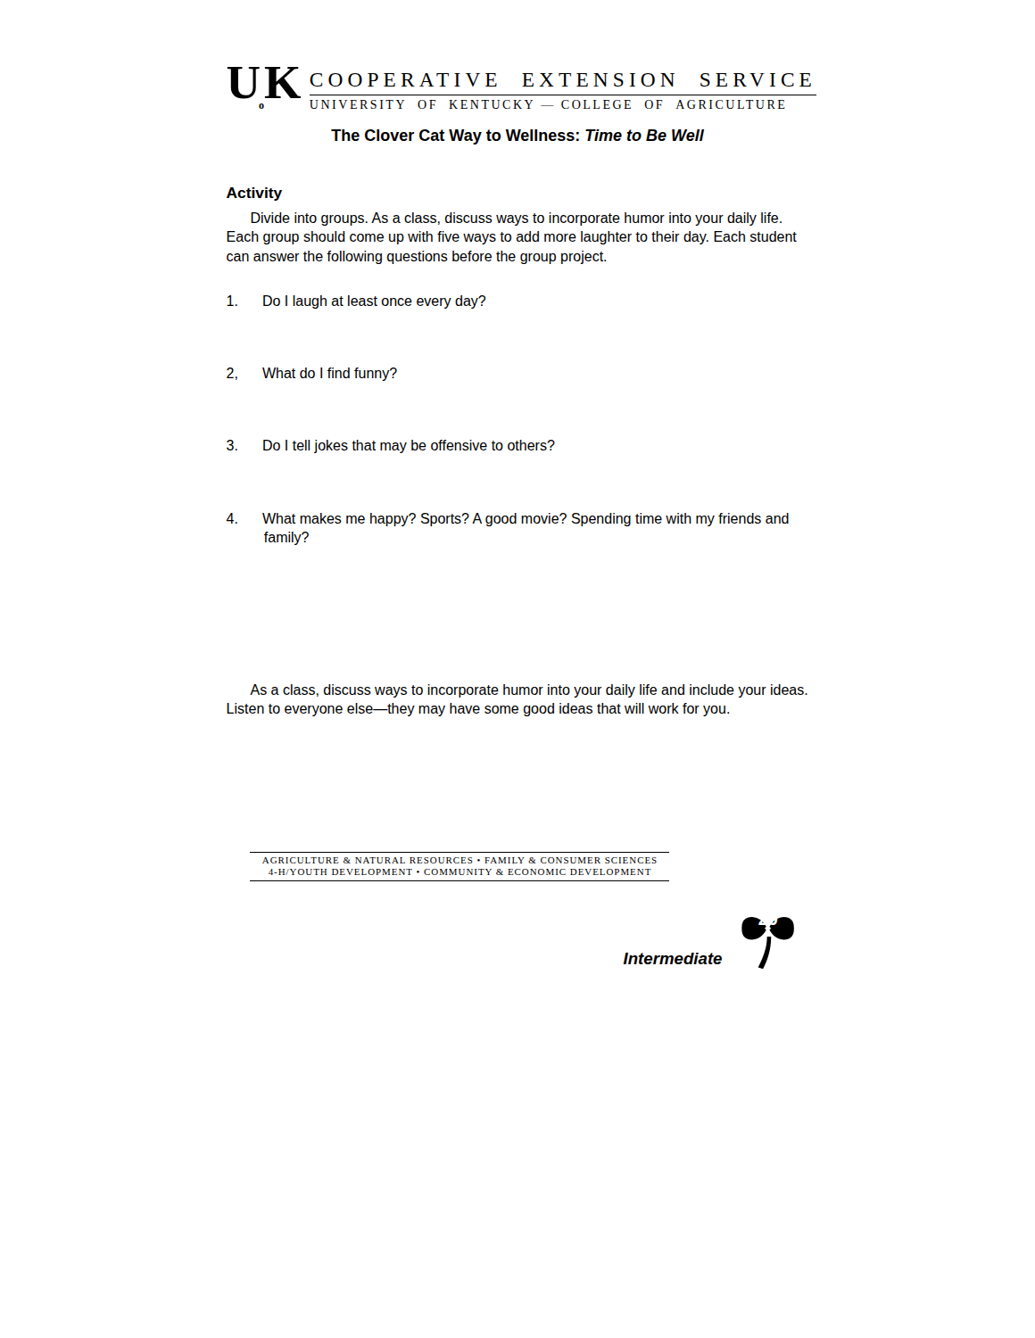Uo K
COOPERATIVE EXTENSION SERVICE
UNIVERSITY OF KENTUCKY — COLLEGE OF AGRICULTURE
The Clover Cat Way to Wellness: Time to Be Well
Activity
Divide into groups. As a class, discuss ways to incorporate humor into your daily life. Each group should come up with five ways to add more laughter to their day. Each student can answer the following questions before the group project.
1. Do I laugh at least once every day?
2, What do I find funny?
3. Do I tell jokes that may be offensive to others?
4. What makes me happy? Sports? A good movie? Spending time with my friends and family?
As a class, discuss ways to incorporate humor into your daily life and include your ideas. Listen to everyone else—they may have some good ideas that will work for you.
AGRICULTURE & NATURAL RESOURCES • FAMILY & CONSUMER SCIENCES
4-H/YOUTH DEVELOPMENT • COMMUNITY & ECONOMIC DEVELOPMENT
Intermediate
20